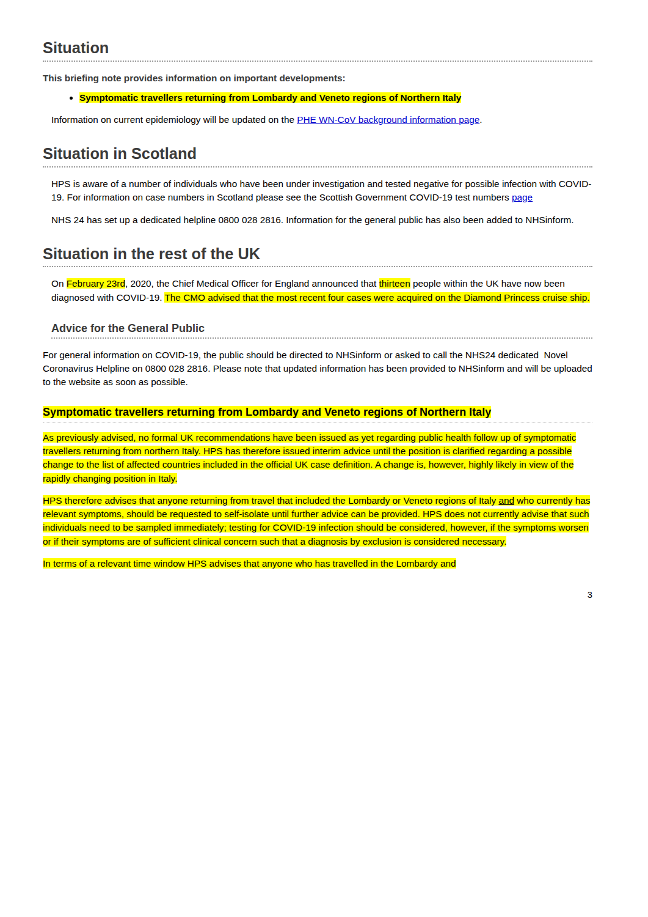Situation
This briefing note provides information on important developments:
Symptomatic travellers returning from Lombardy and Veneto regions of Northern Italy
Information on current epidemiology will be updated on the PHE WN-CoV background information page.
Situation in Scotland
HPS is aware of a number of individuals who have been under investigation and tested negative for possible infection with COVID-19. For information on case numbers in Scotland please see the Scottish Government COVID-19 test numbers page
NHS 24 has set up a dedicated helpline 0800 028 2816. Information for the general public has also been added to NHSinform.
Situation in the rest of the UK
On February 23rd, 2020, the Chief Medical Officer for England announced that thirteen people within the UK have now been diagnosed with COVID-19. The CMO advised that the most recent four cases were acquired on the Diamond Princess cruise ship.
Advice for the General Public
For general information on COVID-19, the public should be directed to NHSinform or asked to call the NHS24 dedicated Novel Coronavirus Helpline on 0800 028 2816. Please note that updated information has been provided to NHSinform and will be uploaded to the website as soon as possible.
Symptomatic travellers returning from Lombardy and Veneto regions of Northern Italy
As previously advised, no formal UK recommendations have been issued as yet regarding public health follow up of symptomatic travellers returning from northern Italy. HPS has therefore issued interim advice until the position is clarified regarding a possible change to the list of affected countries included in the official UK case definition. A change is, however, highly likely in view of the rapidly changing position in Italy.
HPS therefore advises that anyone returning from travel that included the Lombardy or Veneto regions of Italy and who currently has relevant symptoms, should be requested to self-isolate until further advice can be provided. HPS does not currently advise that such individuals need to be sampled immediately; testing for COVID-19 infection should be considered, however, if the symptoms worsen or if their symptoms are of sufficient clinical concern such that a diagnosis by exclusion is considered necessary.
In terms of a relevant time window HPS advises that anyone who has travelled in the Lombardy and
3